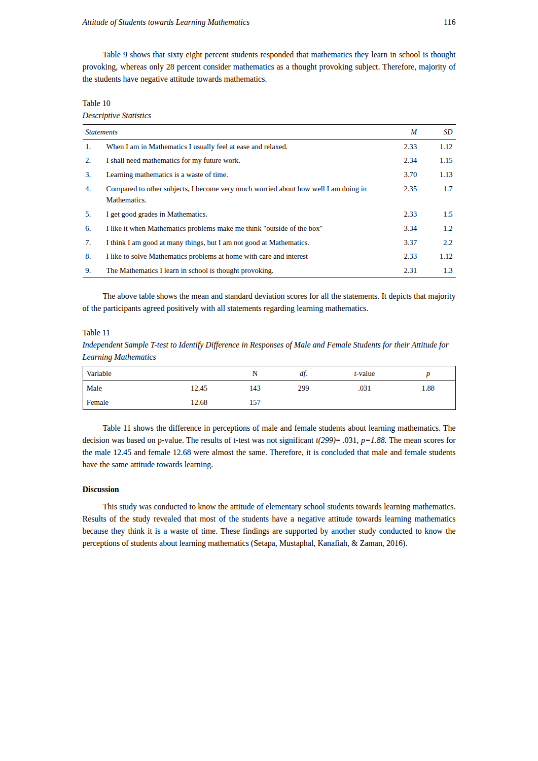Attitude of Students towards Learning Mathematics 116
Table 9 shows that sixty eight percent students responded that mathematics they learn in school is thought provoking, whereas only 28 percent consider mathematics as a thought provoking subject. Therefore, majority of the students have negative attitude towards mathematics.
Table 10
Descriptive Statistics
| Statements | M | SD |
| --- | --- | --- |
| 1. | When I am in Mathematics I usually feel at ease and relaxed. | 2.33 | 1.12 |
| 2. | I shall need mathematics for my future work. | 2.34 | 1.15 |
| 3. | Learning mathematics is a waste of time. | 3.70 | 1.13 |
| 4. | Compared to other subjects, I become very much worried about how well I am doing in Mathematics. | 2.35 | 1.7 |
| 5. | I get good grades in Mathematics. | 2.33 | 1.5 |
| 6. | I like it when Mathematics problems make me think "outside of the box" | 3.34 | 1.2 |
| 7. | I think I am good at many things, but I am not good at Mathematics. | 3.37 | 2.2 |
| 8. | I like to solve Mathematics problems at home with care and interest | 2.33 | 1.12 |
| 9. | The Mathematics I learn in school is thought provoking. | 2.31 | 1.3 |
The above table shows the mean and standard deviation scores for all the statements. It depicts that majority of the participants agreed positively with all statements regarding learning mathematics.
Table 11
Independent Sample T-test to Identify Difference in Responses of Male and Female Students for their Attitude for Learning Mathematics
| Variable | | N | df. | t -value | p |
| --- | --- | --- | --- | --- | --- |
| Male | 12.45 | 143 | 299 | .031 | 1.88 |
| Female | 12.68 | 157 | | | |
Table 11 shows the difference in perceptions of male and female students about learning mathematics. The decision was based on p-value. The results of t-test was not significant t(299)= .031, p=1.88. The mean scores for the male 12.45 and female 12.68 were almost the same. Therefore, it is concluded that male and female students have the same attitude towards learning.
Discussion
This study was conducted to know the attitude of elementary school students towards learning mathematics. Results of the study revealed that most of the students have a negative attitude towards learning mathematics because they think it is a waste of time. These findings are supported by another study conducted to know the perceptions of students about learning mathematics (Setapa, Mustaphal, Kanafiah, & Zaman, 2016).